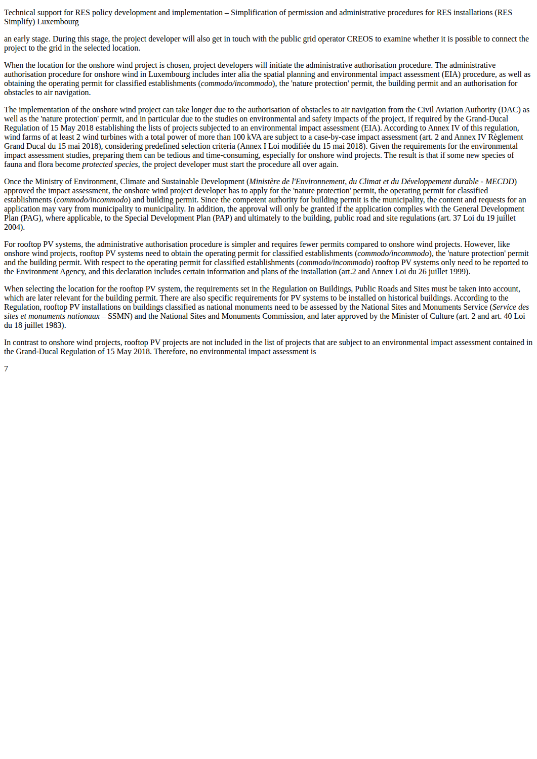Technical support for RES policy development and implementation – Simplification of permission and administrative procedures for RES installations (RES Simplify) Luxembourg
an early stage. During this stage, the project developer will also get in touch with the public grid operator CREOS to examine whether it is possible to connect the project to the grid in the selected location.
When the location for the onshore wind project is chosen, project developers will initiate the administrative authorisation procedure. The administrative authorisation procedure for onshore wind in Luxembourg includes inter alia the spatial planning and environmental impact assessment (EIA) procedure, as well as obtaining the operating permit for classified establishments (commodo/incommodo), the 'nature protection' permit, the building permit and an authorisation for obstacles to air navigation.
The implementation of the onshore wind project can take longer due to the authorisation of obstacles to air navigation from the Civil Aviation Authority (DAC) as well as the 'nature protection' permit, and in particular due to the studies on environmental and safety impacts of the project, if required by the Grand-Ducal Regulation of 15 May 2018 establishing the lists of projects subjected to an environmental impact assessment (EIA). According to Annex IV of this regulation, wind farms of at least 2 wind turbines with a total power of more than 100 kVA are subject to a case-by-case impact assessment (art. 2 and Annex IV Règlement Grand Ducal du 15 mai 2018), considering predefined selection criteria (Annex I Loi modifiée du 15 mai 2018). Given the requirements for the environmental impact assessment studies, preparing them can be tedious and time-consuming, especially for onshore wind projects. The result is that if some new species of fauna and flora become protected species, the project developer must start the procedure all over again.
Once the Ministry of Environment, Climate and Sustainable Development (Ministère de l'Environnement, du Climat et du Développement durable - MECDD) approved the impact assessment, the onshore wind project developer has to apply for the 'nature protection' permit, the operating permit for classified establishments (commodo/incommodo) and building permit. Since the competent authority for building permit is the municipality, the content and requests for an application may vary from municipality to municipality. In addition, the approval will only be granted if the application complies with the General Development Plan (PAG), where applicable, to the Special Development Plan (PAP) and ultimately to the building, public road and site regulations (art. 37 Loi du 19 juillet 2004).
For rooftop PV systems, the administrative authorisation procedure is simpler and requires fewer permits compared to onshore wind projects. However, like onshore wind projects, rooftop PV systems need to obtain the operating permit for classified establishments (commodo/incommodo), the 'nature protection' permit and the building permit. With respect to the operating permit for classified establishments (commodo/incommodo) rooftop PV systems only need to be reported to the Environment Agency, and this declaration includes certain information and plans of the installation (art.2 and Annex Loi du 26 juillet 1999).
When selecting the location for the rooftop PV system, the requirements set in the Regulation on Buildings, Public Roads and Sites must be taken into account, which are later relevant for the building permit. There are also specific requirements for PV systems to be installed on historical buildings. According to the Regulation, rooftop PV installations on buildings classified as national monuments need to be assessed by the National Sites and Monuments Service (Service des sites et monuments nationaux – SSMN) and the National Sites and Monuments Commission, and later approved by the Minister of Culture (art. 2 and art. 40 Loi du 18 juillet 1983).
In contrast to onshore wind projects, rooftop PV projects are not included in the list of projects that are subject to an environmental impact assessment contained in the Grand-Ducal Regulation of 15 May 2018. Therefore, no environmental impact assessment is
7